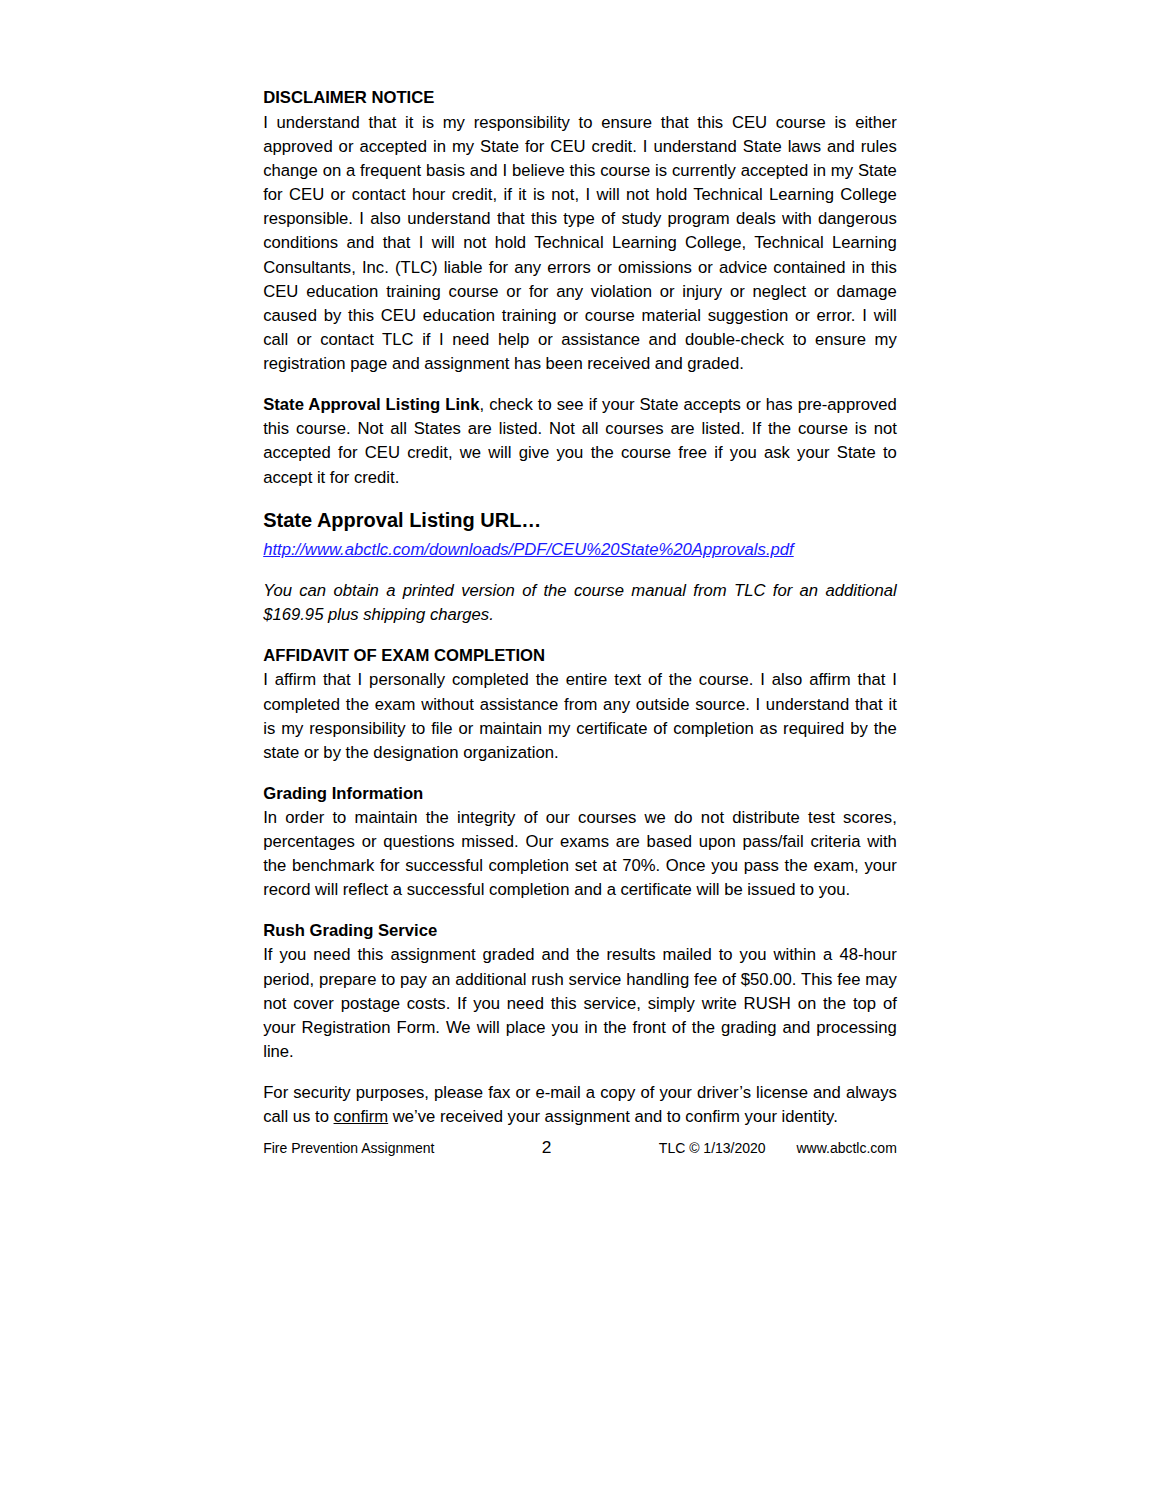DISCLAIMER NOTICE
I understand that it is my responsibility to ensure that this CEU course is either approved or accepted in my State for CEU credit. I understand State laws and rules change on a frequent basis and I believe this course is currently accepted in my State for CEU or contact hour credit, if it is not, I will not hold Technical Learning College responsible. I also understand that this type of study program deals with dangerous conditions and that I will not hold Technical Learning College, Technical Learning Consultants, Inc. (TLC) liable for any errors or omissions or advice contained in this CEU education training course or for any violation or injury or neglect or damage caused by this CEU education training or course material suggestion or error. I will call or contact TLC if I need help or assistance and double-check to ensure my registration page and assignment has been received and graded.
State Approval Listing Link, check to see if your State accepts or has pre-approved this course. Not all States are listed. Not all courses are listed. If the course is not accepted for CEU credit, we will give you the course free if you ask your State to accept it for credit.
State Approval Listing URL…
http://www.abctlc.com/downloads/PDF/CEU%20State%20Approvals.pdf
You can obtain a printed version of the course manual from TLC for an additional $169.95 plus shipping charges.
AFFIDAVIT OF EXAM COMPLETION
I affirm that I personally completed the entire text of the course. I also affirm that I completed the exam without assistance from any outside source. I understand that it is my responsibility to file or maintain my certificate of completion as required by the state or by the designation organization.
Grading Information
In order to maintain the integrity of our courses we do not distribute test scores, percentages or questions missed. Our exams are based upon pass/fail criteria with the benchmark for successful completion set at 70%. Once you pass the exam, your record will reflect a successful completion and a certificate will be issued to you.
Rush Grading Service
If you need this assignment graded and the results mailed to you within a 48-hour period, prepare to pay an additional rush service handling fee of $50.00. This fee may not cover postage costs. If you need this service, simply write RUSH on the top of your Registration Form. We will place you in the front of the grading and processing line.
For security purposes, please fax or e-mail a copy of your driver’s license and always call us to confirm we’ve received your assignment and to confirm your identity.
Fire Prevention Assignment
2
TLC © 1/13/2020 www.abctlc.com